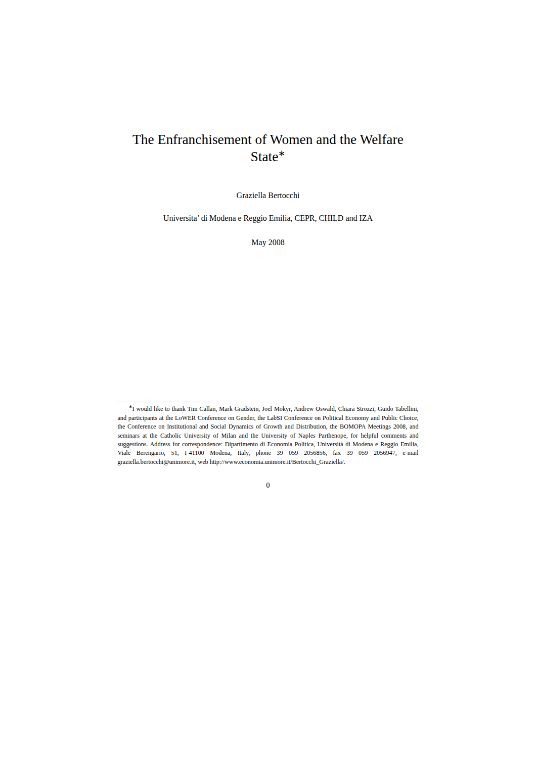The Enfranchisement of Women and the Welfare State∗
Graziella Bertocchi
Universita’ di Modena e Reggio Emilia, CEPR, CHILD and IZA
May 2008
∗I would like to thank Tim Callan, Mark Gradstein, Joel Mokyr, Andrew Oswald, Chiara Strozzi, Guido Tabellini, and participants at the LoWER Conference on Gender, the LabSI Conference on Political Economy and Public Choice, the Conference on Institutional and Social Dynamics of Growth and Distribution, the BOMOPA Meetings 2008, and seminars at the Catholic University of Milan and the University of Naples Parthenope, for helpful comments and suggestions. Address for correspondence: Dipartimento di Economia Politica, Università di Modena e Reggio Emilia, Viale Berengario, 51, I-41100 Modena, Italy, phone 39 059 2056856, fax 39 059 2056947, e-mail graziella.bertocchi@unimore.it, web http://www.economia.unimore.it/Bertocchi_Graziella/.
0